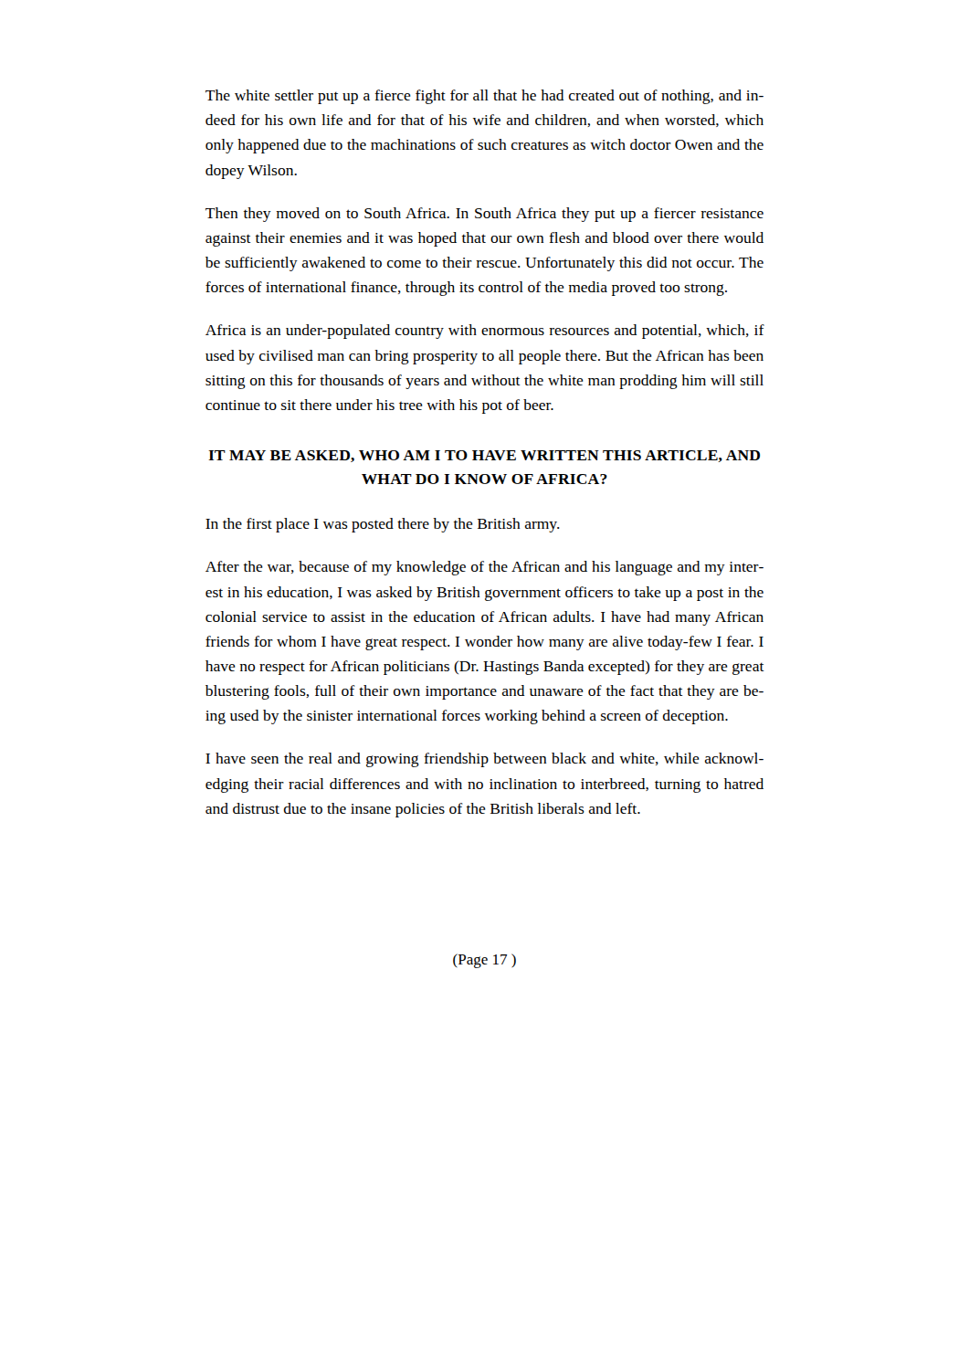The white settler put up a fierce fight for all that he had created out of nothing, and indeed for his own life and for that of his wife and children, and when worsted, which only happened due to the machinations of such creatures as witch doctor Owen and the dopey Wilson.
Then they moved on to South Africa. In South Africa they put up a fiercer resistance against their enemies and it was hoped that our own flesh and blood over there would be sufficiently awakened to come to their rescue. Unfortunately this did not occur. The forces of international finance, through its control of the media proved too strong.
Africa is an under-populated country with enormous resources and potential, which, if used by civilised man can bring prosperity to all people there. But the African has been sitting on this for thousands of years and without the white man prodding him will still continue to sit there under his tree with his pot of beer.
It may be asked, who am I to have written this article, and what do I know of Africa?
In the first place I was posted there by the British army.
After the war, because of my knowledge of the African and his language and my interest in his education, I was asked by British government officers to take up a post in the colonial service to assist in the education of African adults. I have had many African friends for whom I have great respect. I wonder how many are alive today-few I fear. I have no respect for African politicians (Dr. Hastings Banda excepted) for they are great blustering fools, full of their own importance and unaware of the fact that they are being used by the sinister international forces working behind a screen of deception.
I have seen the real and growing friendship between black and white, while acknowledging their racial differences and with no inclination to interbreed, turning to hatred and distrust due to the insane policies of the British liberals and left.
(Page 17 )